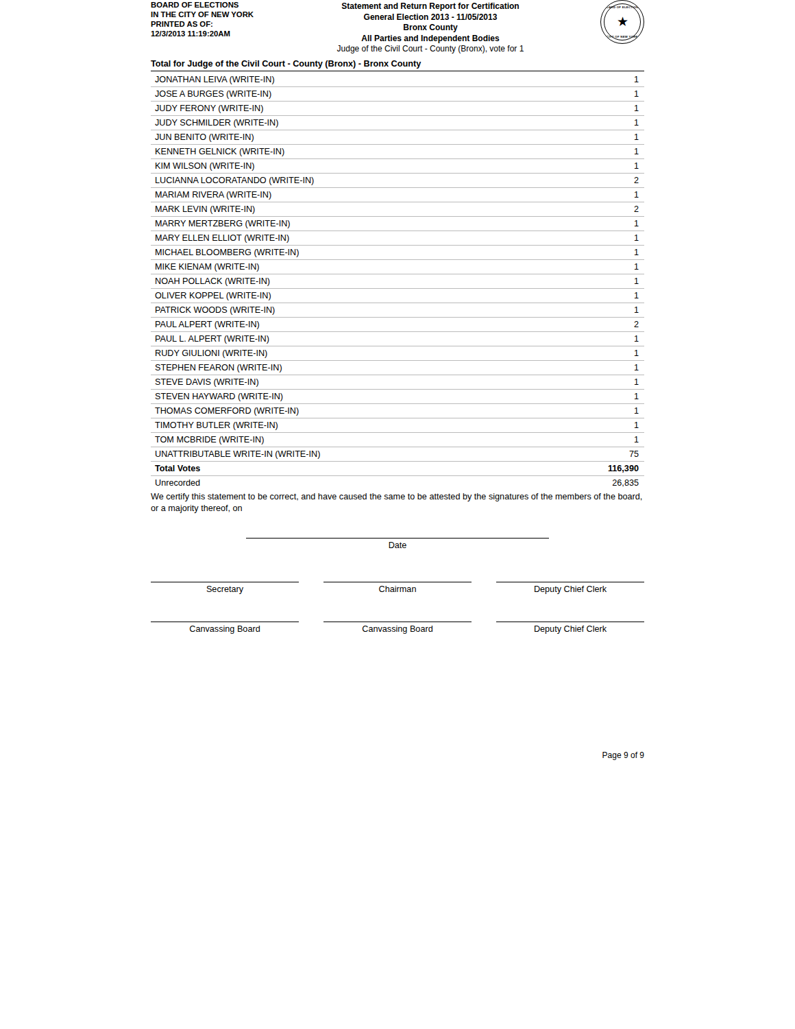BOARD OF ELECTIONS
IN THE CITY OF NEW YORK
PRINTED AS OF:
12/3/2013 11:19:20AM
Statement and Return Report for Certification
General Election 2013 - 11/05/2013
Bronx County
All Parties and Independent Bodies
Judge of the Civil Court - County (Bronx), vote for 1
BOARD OF ELECTIONS
★
CITY OF NEW YORK
Total for Judge of the Civil Court - County (Bronx) - Bronx County
| JONATHAN LEIVA (WRITE-IN) | 1 |
| JOSE A BURGES (WRITE-IN) | 1 |
| JUDY FERONY (WRITE-IN) | 1 |
| JUDY SCHMILDER (WRITE-IN) | 1 |
| JUN BENITO (WRITE-IN) | 1 |
| KENNETH GELNICK (WRITE-IN) | 1 |
| KIM WILSON (WRITE-IN) | 1 |
| LUCIANNA LOCORATANDO (WRITE-IN) | 2 |
| MARIAM RIVERA (WRITE-IN) | 1 |
| MARK LEVIN (WRITE-IN) | 2 |
| MARRY MERTZBERG (WRITE-IN) | 1 |
| MARY ELLEN ELLIOT (WRITE-IN) | 1 |
| MICHAEL BLOOMBERG (WRITE-IN) | 1 |
| MIKE KIENAM (WRITE-IN) | 1 |
| NOAH POLLACK (WRITE-IN) | 1 |
| OLIVER KOPPEL (WRITE-IN) | 1 |
| PATRICK WOODS (WRITE-IN) | 1 |
| PAUL ALPERT (WRITE-IN) | 2 |
| PAUL L. ALPERT (WRITE-IN) | 1 |
| RUDY GIULIONI (WRITE-IN) | 1 |
| STEPHEN FEARON (WRITE-IN) | 1 |
| STEVE DAVIS (WRITE-IN) | 1 |
| STEVEN HAYWARD (WRITE-IN) | 1 |
| THOMAS COMERFORD (WRITE-IN) | 1 |
| TIMOTHY BUTLER (WRITE-IN) | 1 |
| TOM MCBRIDE (WRITE-IN) | 1 |
| UNATTRIBUTABLE WRITE-IN (WRITE-IN) | 75 |
| Total Votes | 116,390 |
| Unrecorded | 26,835 |
We certify this statement to be correct, and have caused the same to be attested by the signatures of the members of the board, or a majority thereof, on
Date
Secretary
Chairman
Deputy Chief Clerk
Canvassing Board
Canvassing Board
Deputy Chief Clerk
Page 9 of 9